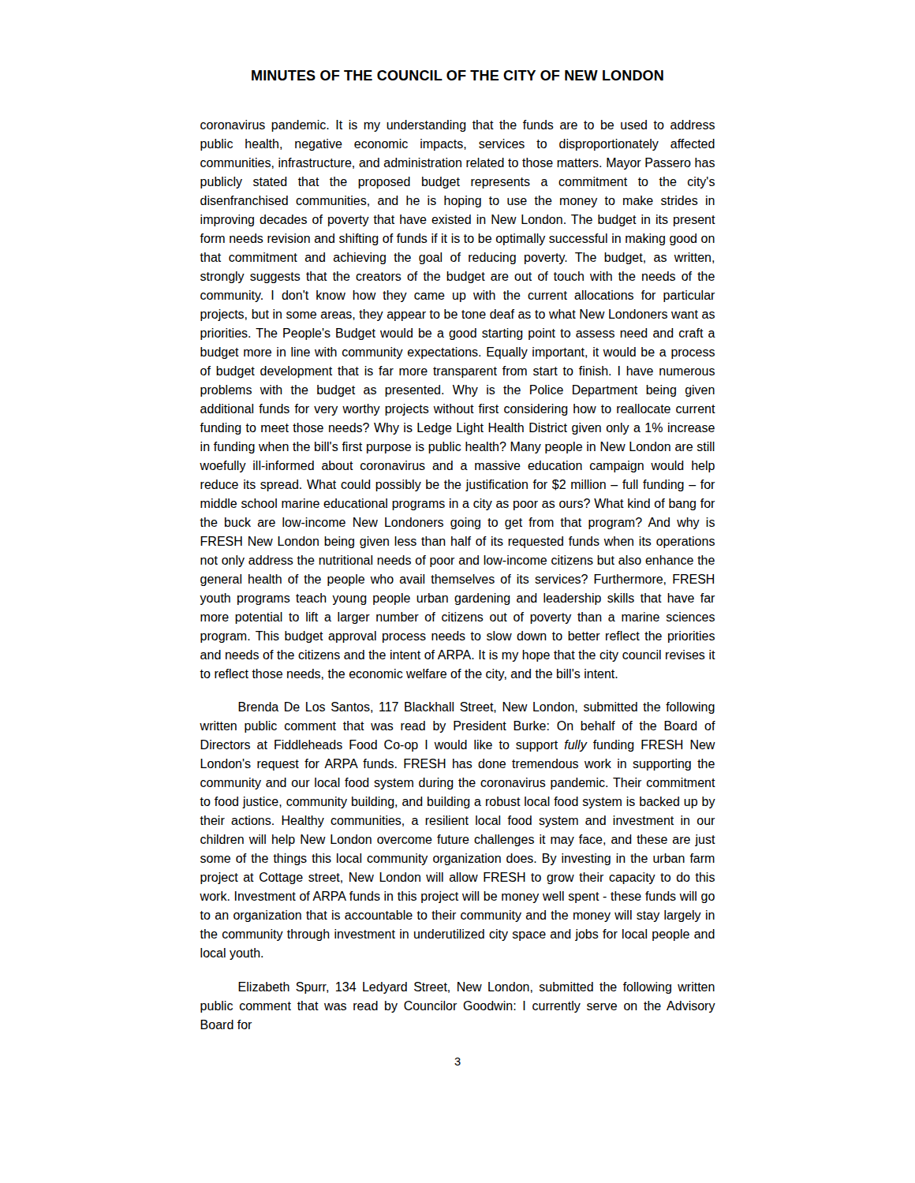MINUTES OF THE COUNCIL OF THE CITY OF NEW LONDON
coronavirus pandemic. It is my understanding that the funds are to be used to address public health, negative economic impacts, services to disproportionately affected communities, infrastructure, and administration related to those matters. Mayor Passero has publicly stated that the proposed budget represents a commitment to the city's disenfranchised communities, and he is hoping to use the money to make strides in improving decades of poverty that have existed in New London. The budget in its present form needs revision and shifting of funds if it is to be optimally successful in making good on that commitment and achieving the goal of reducing poverty. The budget, as written, strongly suggests that the creators of the budget are out of touch with the needs of the community. I don't know how they came up with the current allocations for particular projects, but in some areas, they appear to be tone deaf as to what New Londoners want as priorities. The People's Budget would be a good starting point to assess need and craft a budget more in line with community expectations. Equally important, it would be a process of budget development that is far more transparent from start to finish. I have numerous problems with the budget as presented. Why is the Police Department being given additional funds for very worthy projects without first considering how to reallocate current funding to meet those needs? Why is Ledge Light Health District given only a 1% increase in funding when the bill's first purpose is public health? Many people in New London are still woefully ill-informed about coronavirus and a massive education campaign would help reduce its spread. What could possibly be the justification for $2 million – full funding – for middle school marine educational programs in a city as poor as ours? What kind of bang for the buck are low-income New Londoners going to get from that program? And why is FRESH New London being given less than half of its requested funds when its operations not only address the nutritional needs of poor and low-income citizens but also enhance the general health of the people who avail themselves of its services? Furthermore, FRESH youth programs teach young people urban gardening and leadership skills that have far more potential to lift a larger number of citizens out of poverty than a marine sciences program. This budget approval process needs to slow down to better reflect the priorities and needs of the citizens and the intent of ARPA. It is my hope that the city council revises it to reflect those needs, the economic welfare of the city, and the bill's intent.
Brenda De Los Santos, 117 Blackhall Street, New London, submitted the following written public comment that was read by President Burke: On behalf of the Board of Directors at Fiddleheads Food Co-op I would like to support fully funding FRESH New London's request for ARPA funds. FRESH has done tremendous work in supporting the community and our local food system during the coronavirus pandemic. Their commitment to food justice, community building, and building a robust local food system is backed up by their actions. Healthy communities, a resilient local food system and investment in our children will help New London overcome future challenges it may face, and these are just some of the things this local community organization does. By investing in the urban farm project at Cottage street, New London will allow FRESH to grow their capacity to do this work. Investment of ARPA funds in this project will be money well spent - these funds will go to an organization that is accountable to their community and the money will stay largely in the community through investment in underutilized city space and jobs for local people and local youth.
Elizabeth Spurr, 134 Ledyard Street, New London, submitted the following written public comment that was read by Councilor Goodwin: I currently serve on the Advisory Board for
3